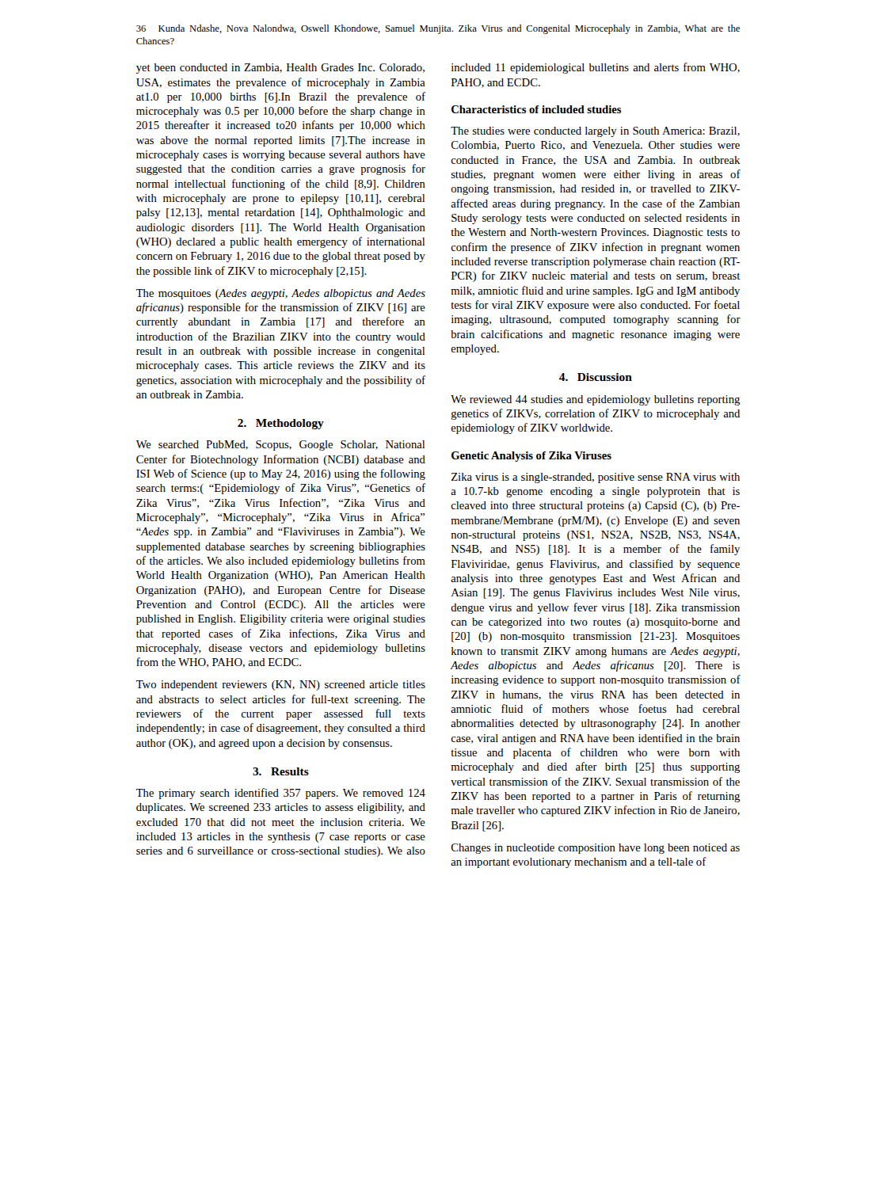36 Kunda Ndashe, Nova Nalondwa, Oswell Khondowe, Samuel Munjita. Zika Virus and Congenital Microcephaly in Zambia, What are the Chances?
yet been conducted in Zambia, Health Grades Inc. Colorado, USA, estimates the prevalence of microcephaly in Zambia at1.0 per 10,000 births [6].In Brazil the prevalence of microcephaly was 0.5 per 10,000 before the sharp change in 2015 thereafter it increased to20 infants per 10,000 which was above the normal reported limits [7].The increase in microcephaly cases is worrying because several authors have suggested that the condition carries a grave prognosis for normal intellectual functioning of the child [8,9]. Children with microcephaly are prone to epilepsy [10,11], cerebral palsy [12,13], mental retardation [14], Ophthalmologic and audiologic disorders [11]. The World Health Organisation (WHO) declared a public health emergency of international concern on February 1, 2016 due to the global threat posed by the possible link of ZIKV to microcephaly [2,15].
The mosquitoes (Aedes aegypti, Aedes albopictus and Aedes africanus) responsible for the transmission of ZIKV [16] are currently abundant in Zambia [17] and therefore an introduction of the Brazilian ZIKV into the country would result in an outbreak with possible increase in congenital microcephaly cases. This article reviews the ZIKV and its genetics, association with microcephaly and the possibility of an outbreak in Zambia.
2. Methodology
We searched PubMed, Scopus, Google Scholar, National Center for Biotechnology Information (NCBI) database and ISI Web of Science (up to May 24, 2016) using the following search terms:( “Epidemiology of Zika Virus”, “Genetics of Zika Virus”, “Zika Virus Infection”, “Zika Virus and Microcephaly”, “Microcephaly”, “Zika Virus in Africa” “Aedes spp. in Zambia” and “Flaviviruses in Zambia”). We supplemented database searches by screening bibliographies of the articles. We also included epidemiology bulletins from World Health Organization (WHO), Pan American Health Organization (PAHO), and European Centre for Disease Prevention and Control (ECDC). All the articles were published in English. Eligibility criteria were original studies that reported cases of Zika infections, Zika Virus and microcephaly, disease vectors and epidemiology bulletins from the WHO, PAHO, and ECDC.
Two independent reviewers (KN, NN) screened article titles and abstracts to select articles for full-text screening. The reviewers of the current paper assessed full texts independently; in case of disagreement, they consulted a third author (OK), and agreed upon a decision by consensus.
3. Results
The primary search identified 357 papers. We removed 124 duplicates. We screened 233 articles to assess eligibility, and excluded 170 that did not meet the inclusion criteria. We included 13 articles in the synthesis (7 case reports or case series and 6 surveillance or cross-sectional studies). We also included 11 epidemiological bulletins and alerts from WHO, PAHO, and ECDC.
Characteristics of included studies
The studies were conducted largely in South America: Brazil, Colombia, Puerto Rico, and Venezuela. Other studies were conducted in France, the USA and Zambia. In outbreak studies, pregnant women were either living in areas of ongoing transmission, had resided in, or travelled to ZIKV-affected areas during pregnancy. In the case of the Zambian Study serology tests were conducted on selected residents in the Western and North-western Provinces. Diagnostic tests to confirm the presence of ZIKV infection in pregnant women included reverse transcription polymerase chain reaction (RT-PCR) for ZIKV nucleic material and tests on serum, breast milk, amniotic fluid and urine samples. IgG and IgM antibody tests for viral ZIKV exposure were also conducted. For foetal imaging, ultrasound, computed tomography scanning for brain calcifications and magnetic resonance imaging were employed.
4. Discussion
We reviewed 44 studies and epidemiology bulletins reporting genetics of ZIKVs, correlation of ZIKV to microcephaly and epidemiology of ZIKV worldwide.
Genetic Analysis of Zika Viruses
Zika virus is a single-stranded, positive sense RNA virus with a 10.7-kb genome encoding a single polyprotein that is cleaved into three structural proteins (a) Capsid (C), (b) Pre-membrane/Membrane (prM/M), (c) Envelope (E) and seven non-structural proteins (NS1, NS2A, NS2B, NS3, NS4A, NS4B, and NS5) [18]. It is a member of the family Flaviviridae, genus Flavivirus, and classified by sequence analysis into three genotypes East and West African and Asian [19]. The genus Flavivirus includes West Nile virus, dengue virus and yellow fever virus [18]. Zika transmission can be categorized into two routes (a) mosquito-borne and [20] (b) non-mosquito transmission [21-23]. Mosquitoes known to transmit ZIKV among humans are Aedes aegypti, Aedes albopictus and Aedes africanus [20]. There is increasing evidence to support non-mosquito transmission of ZIKV in humans, the virus RNA has been detected in amniotic fluid of mothers whose foetus had cerebral abnormalities detected by ultrasonography [24]. In another case, viral antigen and RNA have been identified in the brain tissue and placenta of children who were born with microcephaly and died after birth [25] thus supporting vertical transmission of the ZIKV. Sexual transmission of the ZIKV has been reported to a partner in Paris of returning male traveller who captured ZIKV infection in Rio de Janeiro, Brazil [26].
Changes in nucleotide composition have long been noticed as an important evolutionary mechanism and a tell-tale of